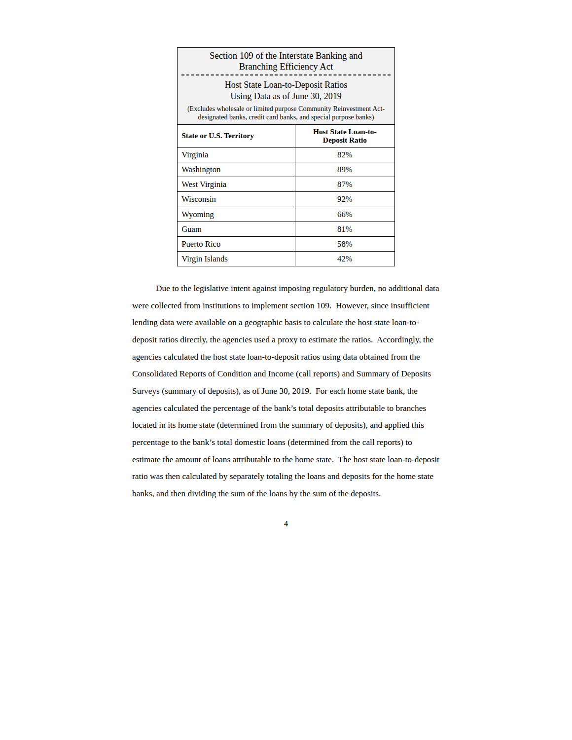| Section 109 of the Interstate Banking and Branching Efficiency Act |
| Host State Loan-to-Deposit Ratios Using Data as of June 30, 2019 (Excludes wholesale or limited purpose Community Reinvestment Act-designated banks, credit card banks, and special purpose banks) |
| State or U.S. Territory | Host State Loan-to- Deposit Ratio |
| Virginia | 82% |
| Washington | 89% |
| West Virginia | 87% |
| Wisconsin | 92% |
| Wyoming | 66% |
| Guam | 81% |
| Puerto Rico | 58% |
| Virgin Islands | 42% |
Due to the legislative intent against imposing regulatory burden, no additional data were collected from institutions to implement section 109. However, since insufficient lending data were available on a geographic basis to calculate the host state loan-to-deposit ratios directly, the agencies used a proxy to estimate the ratios. Accordingly, the agencies calculated the host state loan-to-deposit ratios using data obtained from the Consolidated Reports of Condition and Income (call reports) and Summary of Deposits Surveys (summary of deposits), as of June 30, 2019. For each home state bank, the agencies calculated the percentage of the bank’s total deposits attributable to branches located in its home state (determined from the summary of deposits), and applied this percentage to the bank’s total domestic loans (determined from the call reports) to estimate the amount of loans attributable to the home state. The host state loan-to-deposit ratio was then calculated by separately totaling the loans and deposits for the home state banks, and then dividing the sum of the loans by the sum of the deposits.
4